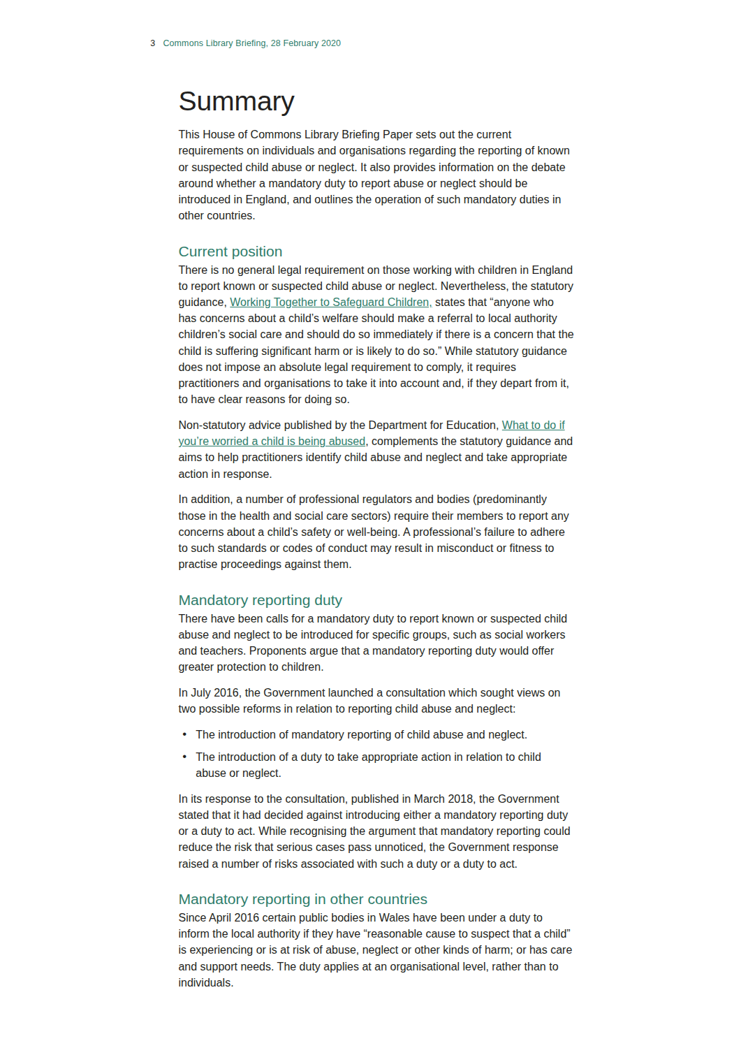3 Commons Library Briefing, 28 February 2020
Summary
This House of Commons Library Briefing Paper sets out the current requirements on individuals and organisations regarding the reporting of known or suspected child abuse or neglect. It also provides information on the debate around whether a mandatory duty to report abuse or neglect should be introduced in England, and outlines the operation of such mandatory duties in other countries.
Current position
There is no general legal requirement on those working with children in England to report known or suspected child abuse or neglect. Nevertheless, the statutory guidance, Working Together to Safeguard Children, states that “anyone who has concerns about a child’s welfare should make a referral to local authority children’s social care and should do so immediately if there is a concern that the child is suffering significant harm or is likely to do so.” While statutory guidance does not impose an absolute legal requirement to comply, it requires practitioners and organisations to take it into account and, if they depart from it, to have clear reasons for doing so.
Non-statutory advice published by the Department for Education, What to do if you’re worried a child is being abused, complements the statutory guidance and aims to help practitioners identify child abuse and neglect and take appropriate action in response.
In addition, a number of professional regulators and bodies (predominantly those in the health and social care sectors) require their members to report any concerns about a child’s safety or well-being. A professional’s failure to adhere to such standards or codes of conduct may result in misconduct or fitness to practise proceedings against them.
Mandatory reporting duty
There have been calls for a mandatory duty to report known or suspected child abuse and neglect to be introduced for specific groups, such as social workers and teachers. Proponents argue that a mandatory reporting duty would offer greater protection to children.
In July 2016, the Government launched a consultation which sought views on two possible reforms in relation to reporting child abuse and neglect:
The introduction of mandatory reporting of child abuse and neglect.
The introduction of a duty to take appropriate action in relation to child abuse or neglect.
In its response to the consultation, published in March 2018, the Government stated that it had decided against introducing either a mandatory reporting duty or a duty to act. While recognising the argument that mandatory reporting could reduce the risk that serious cases pass unnoticed, the Government response raised a number of risks associated with such a duty or a duty to act.
Mandatory reporting in other countries
Since April 2016 certain public bodies in Wales have been under a duty to inform the local authority if they have “reasonable cause to suspect that a child” is experiencing or is at risk of abuse, neglect or other kinds of harm; or has care and support needs. The duty applies at an organisational level, rather than to individuals.